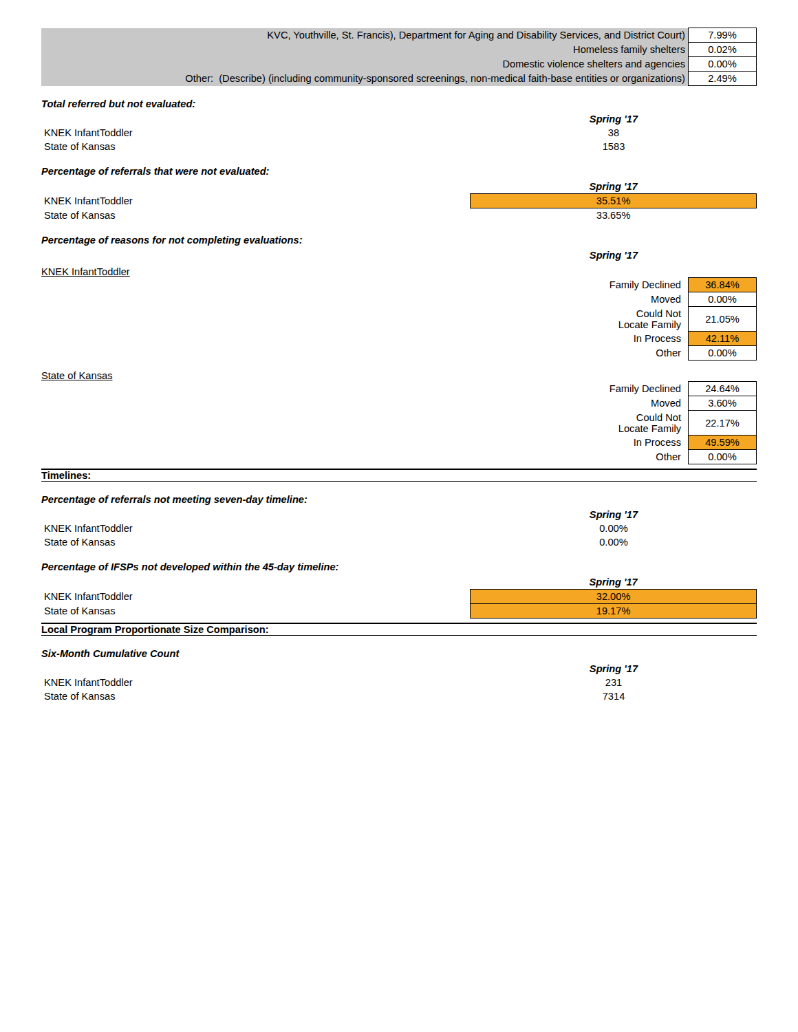| KVC, Youthville, St. Francis), Department for Aging and Disability Services, and District Court) | 7.99% |
| Homeless family shelters | 0.02% |
| Domestic violence shelters and agencies | 0.00% |
| Other: (Describe) (including community-sponsored screenings, non-medical faith-base entities or organizations) | 2.49% |
Total referred but not evaluated:
| | Spring '17 |
| KNEK InfantToddler | 38 |
| State of Kansas | 1583 |
Percentage of referrals that were not evaluated:
| | Spring '17 |
| KNEK InfantToddler | 35.51% |
| State of Kansas | 33.65% |
Percentage of reasons for not completing evaluations:
| | Spring '17 |
KNEK InfantToddler
| Family Declined | 36.84% |
| Moved | 0.00% |
| Could Not Locate Family | 21.05% |
| In Process | 42.11% |
| Other | 0.00% |
State of Kansas
| Family Declined | 24.64% |
| Moved | 3.60% |
| Could Not Locate Family | 22.17% |
| In Process | 49.59% |
| Other | 0.00% |
Timelines:
Percentage of referrals not meeting seven-day timeline:
| | Spring '17 |
| KNEK InfantToddler | 0.00% |
| State of Kansas | 0.00% |
Percentage of IFSPs not developed within the 45-day timeline:
| | Spring '17 |
| KNEK InfantToddler | 32.00% |
| State of Kansas | 19.17% |
Local Program Proportionate Size Comparison:
Six-Month Cumulative Count
| | Spring '17 |
| KNEK InfantToddler | 231 |
| State of Kansas | 7314 |